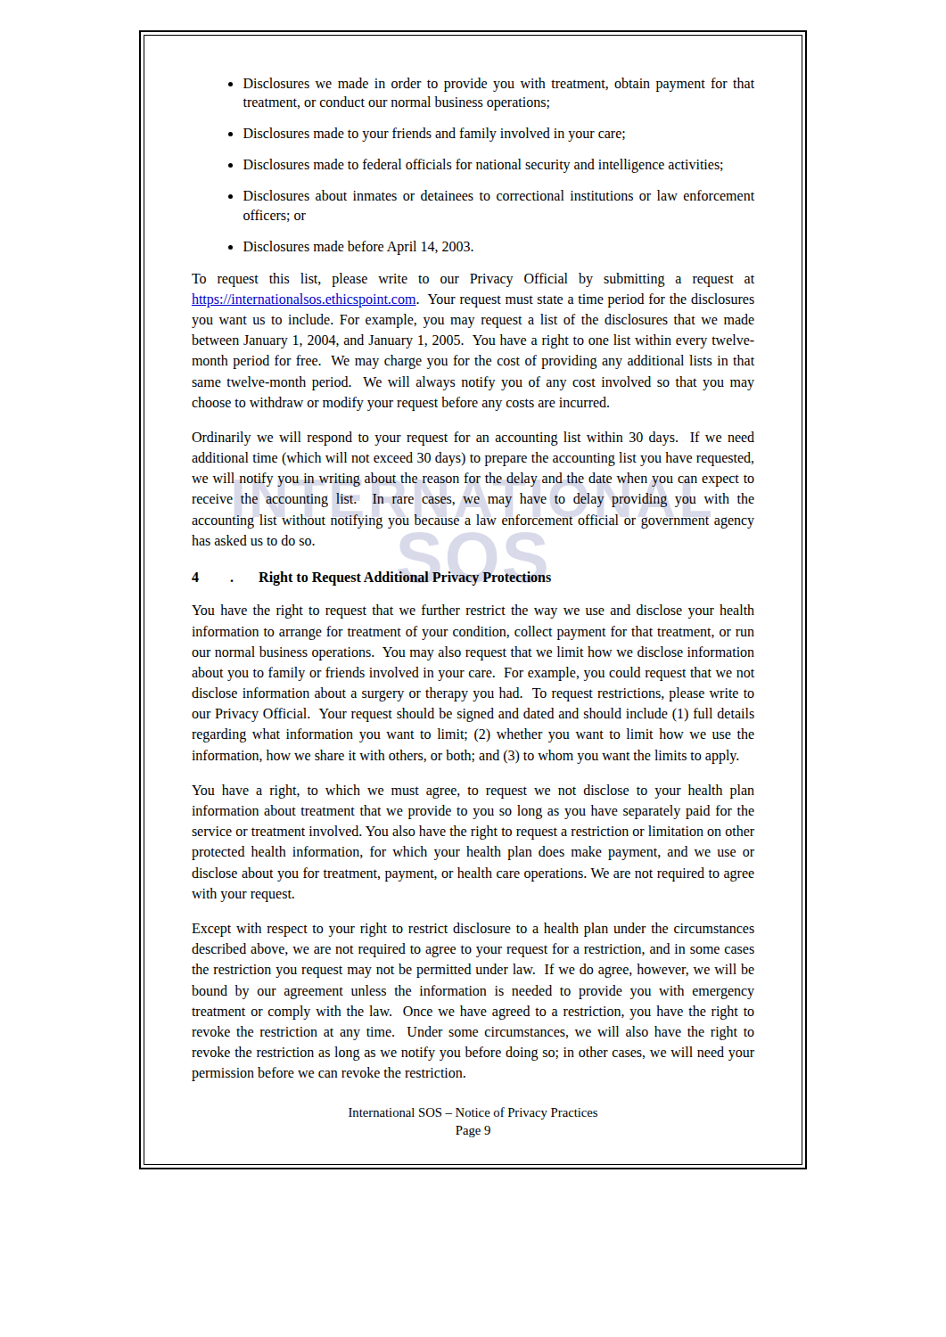INTERNATIONAL
SOS
Disclosures we made in order to provide you with treatment, obtain payment for that treatment, or conduct our normal business operations;
Disclosures made to your friends and family involved in your care;
Disclosures made to federal officials for national security and intelligence activities;
Disclosures about inmates or detainees to correctional institutions or law enforcement officers; or
Disclosures made before April 14, 2003.
To request this list, please write to our Privacy Official by submitting a request at https://internationalsos.ethicspoint.com. Your request must state a time period for the disclosures you want us to include. For example, you may request a list of the disclosures that we made between January 1, 2004, and January 1, 2005. You have a right to one list within every twelve-month period for free. We may charge you for the cost of providing any additional lists in that same twelve-month period. We will always notify you of any cost involved so that you may choose to withdraw or modify your request before any costs are incurred.
Ordinarily we will respond to your request for an accounting list within 30 days. If we need additional time (which will not exceed 30 days) to prepare the accounting list you have requested, we will notify you in writing about the reason for the delay and the date when you can expect to receive the accounting list. In rare cases, we may have to delay providing you with the accounting list without notifying you because a law enforcement official or government agency has asked us to do so.
4. Right to Request Additional Privacy Protections
You have the right to request that we further restrict the way we use and disclose your health information to arrange for treatment of your condition, collect payment for that treatment, or run our normal business operations. You may also request that we limit how we disclose information about you to family or friends involved in your care. For example, you could request that we not disclose information about a surgery or therapy you had. To request restrictions, please write to our Privacy Official. Your request should be signed and dated and should include (1) full details regarding what information you want to limit; (2) whether you want to limit how we use the information, how we share it with others, or both; and (3) to whom you want the limits to apply.
You have a right, to which we must agree, to request we not disclose to your health plan information about treatment that we provide to you so long as you have separately paid for the service or treatment involved. You also have the right to request a restriction or limitation on other protected health information, for which your health plan does make payment, and we use or disclose about you for treatment, payment, or health care operations. We are not required to agree with your request.
Except with respect to your right to restrict disclosure to a health plan under the circumstances described above, we are not required to agree to your request for a restriction, and in some cases the restriction you request may not be permitted under law. If we do agree, however, we will be bound by our agreement unless the information is needed to provide you with emergency treatment or comply with the law. Once we have agreed to a restriction, you have the right to revoke the restriction at any time. Under some circumstances, we will also have the right to revoke the restriction as long as we notify you before doing so; in other cases, we will need your permission before we can revoke the restriction.
International SOS – Notice of Privacy Practices
Page 9